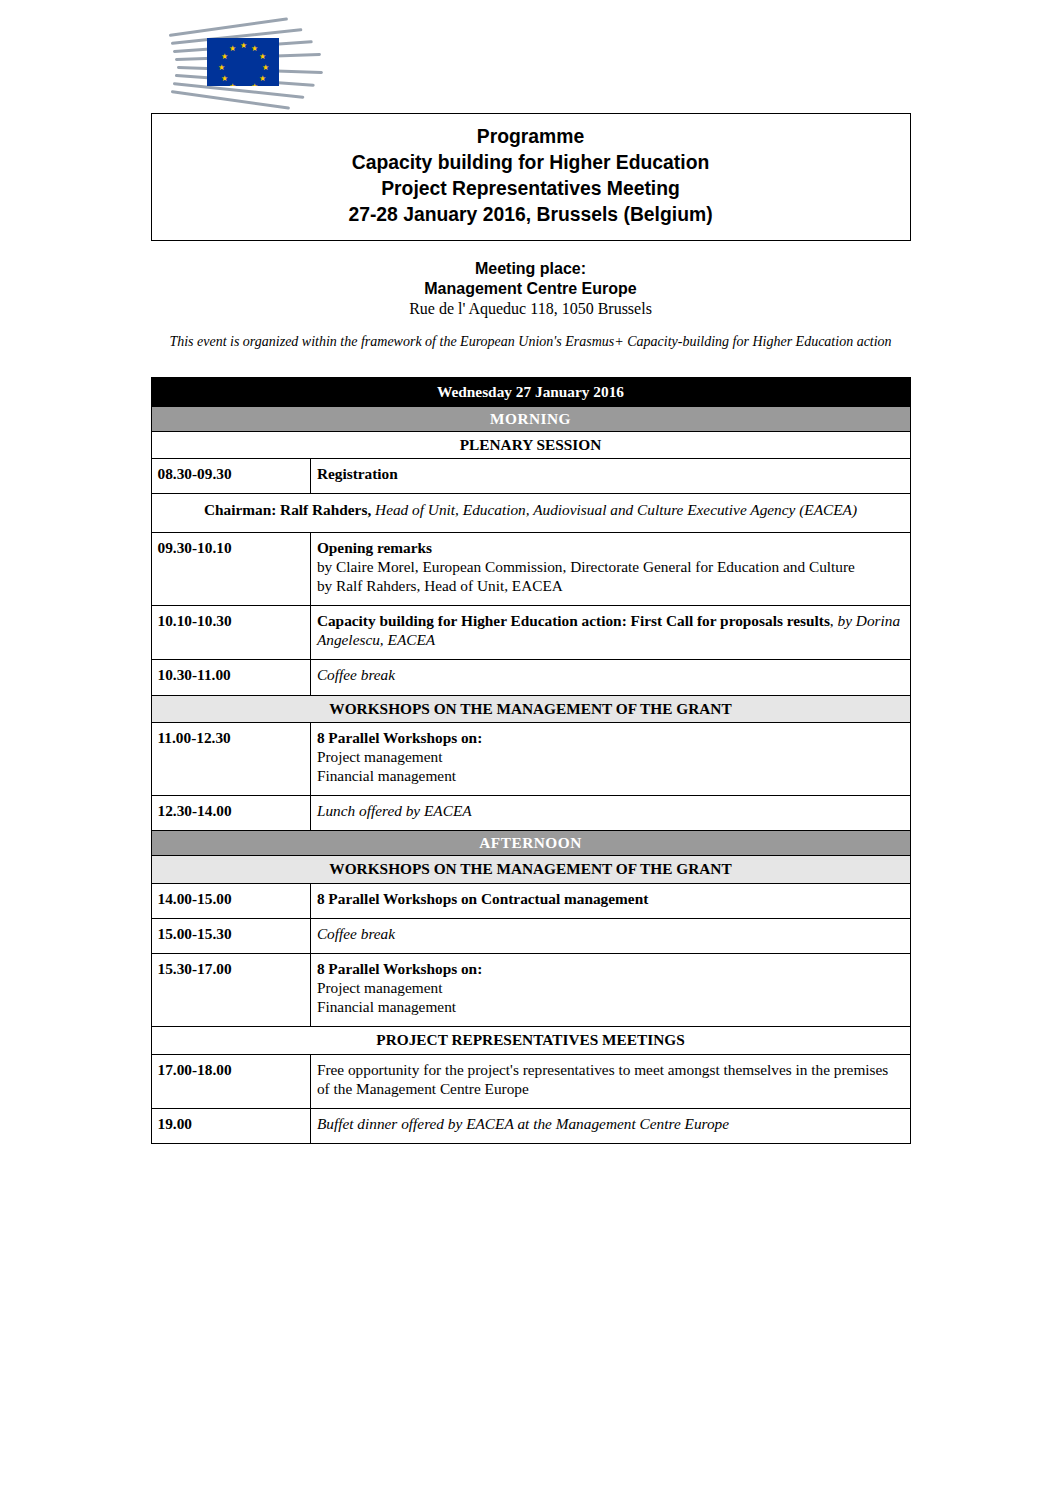★★★ ★★★ ★★★ ★★★
Programme
Capacity building for Higher Education
Project Representatives Meeting
27-28 January 2016, Brussels (Belgium)
Meeting place:
Management Centre Europe
Rue de l' Aqueduc 118, 1050 Brussels
This event is organized within the framework of the European Union's Erasmus+ Capacity-building for Higher Education action
| Wednesday 27 January 2016 |
| MORNING |
| PLENARY SESSION |
| 08.30-09.30 | Registration |
| Chairman: Ralf Rahders, Head of Unit, Education, Audiovisual and Culture Executive Agency (EACEA) |
| 09.30-10.10 | Opening remarks by Claire Morel, European Commission, Directorate General for Education and Culture by Ralf Rahders, Head of Unit, EACEA |
| 10.10-10.30 | Capacity building for Higher Education action: First Call for proposals results , by Dorina Angelescu, EACEA |
| 10.30-11.00 | Coffee break |
| WORKSHOPS ON THE MANAGEMENT OF THE GRANT |
| 11.00-12.30 | 8 Parallel Workshops on: Project management Financial management |
| 12.30-14.00 | Lunch offered by EACEA |
| AFTERNOON |
| WORKSHOPS ON THE MANAGEMENT OF THE GRANT |
| 14.00-15.00 | 8 Parallel Workshops on Contractual management |
| 15.00-15.30 | Coffee break |
| 15.30-17.00 | 8 Parallel Workshops on: Project management Financial management |
| PROJECT REPRESENTATIVES MEETINGS |
| 17.00-18.00 | Free opportunity for the project's representatives to meet amongst themselves in the premises of the Management Centre Europe |
| 19.00 | Buffet dinner offered by EACEA at the Management Centre Europe |